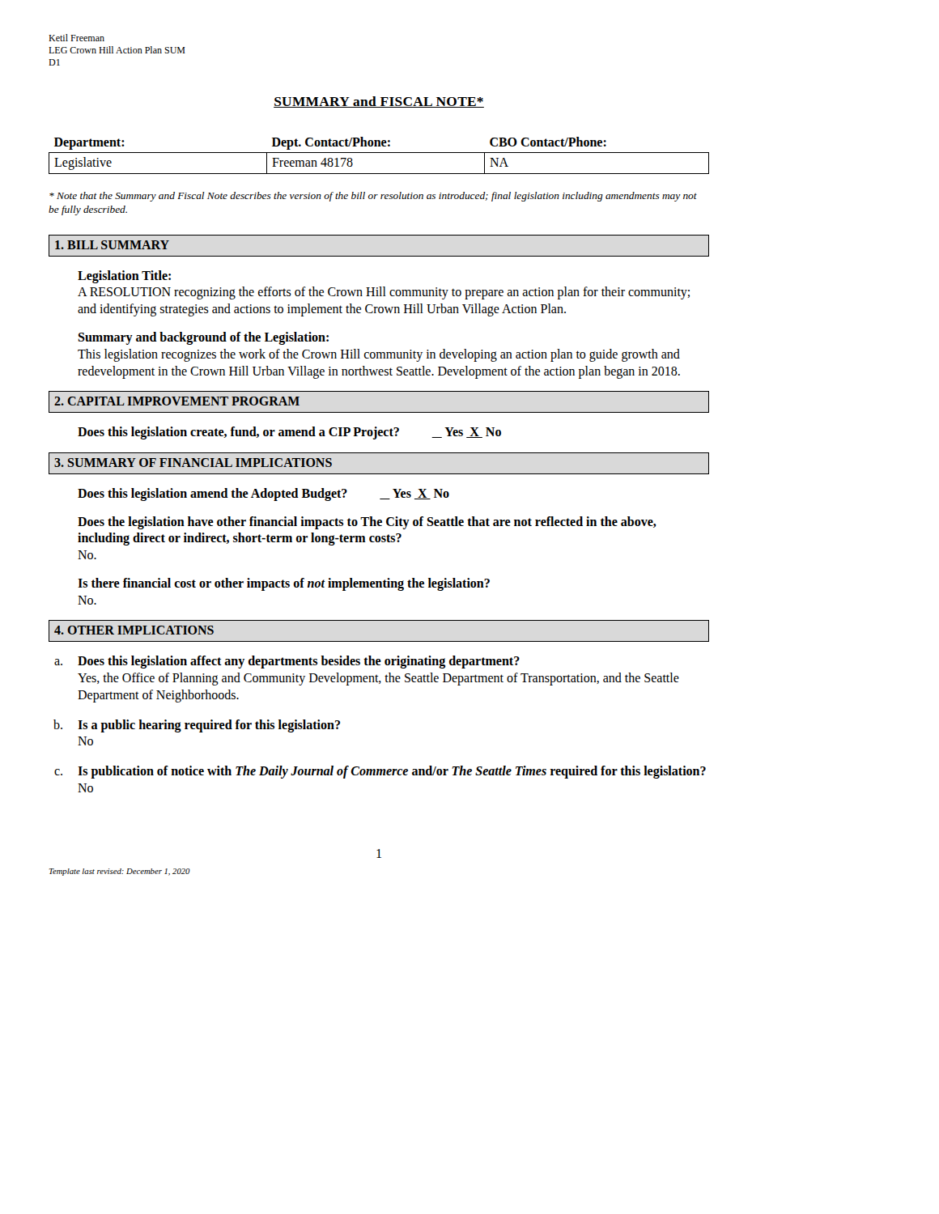Ketil Freeman
LEG Crown Hill Action Plan SUM
D1
SUMMARY and FISCAL NOTE*
| Department: | Dept. Contact/Phone: | CBO Contact/Phone: |
| --- | --- | --- |
| Legislative | Freeman 48178 | NA |
* Note that the Summary and Fiscal Note describes the version of the bill or resolution as introduced; final legislation including amendments may not be fully described.
1. BILL SUMMARY
Legislation Title:
A RESOLUTION recognizing the efforts of the Crown Hill community to prepare an action plan for their community; and identifying strategies and actions to implement the Crown Hill Urban Village Action Plan.
Summary and background of the Legislation:
This legislation recognizes the work of the Crown Hill community in developing an action plan to guide growth and redevelopment in the Crown Hill Urban Village in northwest Seattle. Development of the action plan began in 2018.
2. CAPITAL IMPROVEMENT PROGRAM
Does this legislation create, fund, or amend a CIP Project? Yes X No
3. SUMMARY OF FINANCIAL IMPLICATIONS
Does this legislation amend the Adopted Budget? Yes X No
Does the legislation have other financial impacts to The City of Seattle that are not reflected in the above, including direct or indirect, short-term or long-term costs?
No.
Is there financial cost or other impacts of not implementing the legislation?
No.
4. OTHER IMPLICATIONS
Does this legislation affect any departments besides the originating department? Yes, the Office of Planning and Community Development, the Seattle Department of Transportation, and the Seattle Department of Neighborhoods.
Is a public hearing required for this legislation? No
Is publication of notice with The Daily Journal of Commerce and/or The Seattle Times required for this legislation? No
1
Template last revised: December 1, 2020